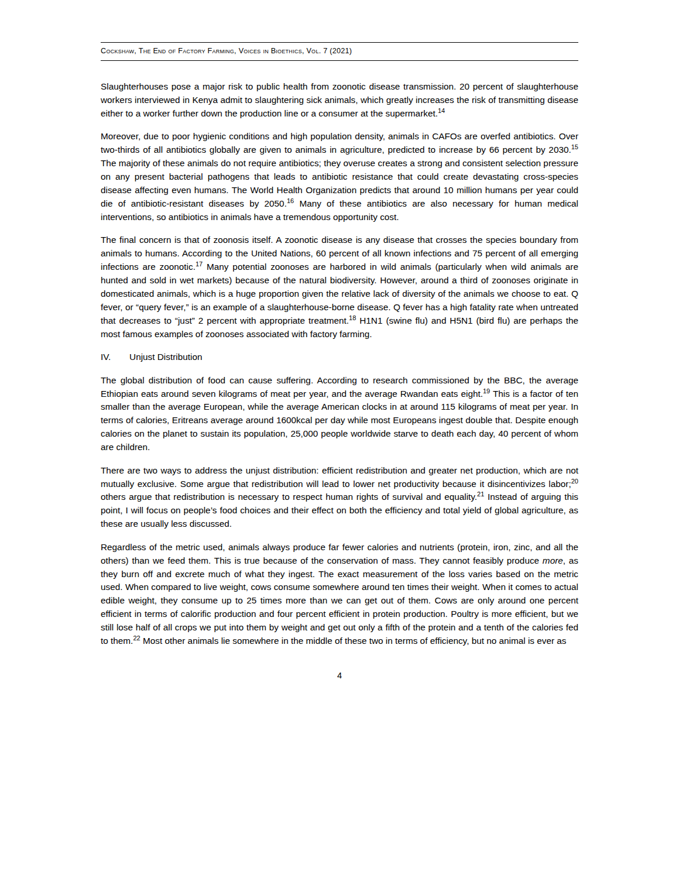Cockshaw, The End of Factory Farming, Voices in Bioethics, Vol. 7 (2021)
Slaughterhouses pose a major risk to public health from zoonotic disease transmission. 20 percent of slaughterhouse workers interviewed in Kenya admit to slaughtering sick animals, which greatly increases the risk of transmitting disease either to a worker further down the production line or a consumer at the supermarket.14
Moreover, due to poor hygienic conditions and high population density, animals in CAFOs are overfed antibiotics. Over two-thirds of all antibiotics globally are given to animals in agriculture, predicted to increase by 66 percent by 2030.15 The majority of these animals do not require antibiotics; they overuse creates a strong and consistent selection pressure on any present bacterial pathogens that leads to antibiotic resistance that could create devastating cross-species disease affecting even humans. The World Health Organization predicts that around 10 million humans per year could die of antibiotic-resistant diseases by 2050.16 Many of these antibiotics are also necessary for human medical interventions, so antibiotics in animals have a tremendous opportunity cost.
The final concern is that of zoonosis itself. A zoonotic disease is any disease that crosses the species boundary from animals to humans. According to the United Nations, 60 percent of all known infections and 75 percent of all emerging infections are zoonotic.17 Many potential zoonoses are harbored in wild animals (particularly when wild animals are hunted and sold in wet markets) because of the natural biodiversity. However, around a third of zoonoses originate in domesticated animals, which is a huge proportion given the relative lack of diversity of the animals we choose to eat. Q fever, or “query fever,” is an example of a slaughterhouse-borne disease. Q fever has a high fatality rate when untreated that decreases to “just” 2 percent with appropriate treatment.18 H1N1 (swine flu) and H5N1 (bird flu) are perhaps the most famous examples of zoonoses associated with factory farming.
IV. Unjust Distribution
The global distribution of food can cause suffering. According to research commissioned by the BBC, the average Ethiopian eats around seven kilograms of meat per year, and the average Rwandan eats eight.19 This is a factor of ten smaller than the average European, while the average American clocks in at around 115 kilograms of meat per year. In terms of calories, Eritreans average around 1600kcal per day while most Europeans ingest double that. Despite enough calories on the planet to sustain its population, 25,000 people worldwide starve to death each day, 40 percent of whom are children.
There are two ways to address the unjust distribution: efficient redistribution and greater net production, which are not mutually exclusive. Some argue that redistribution will lead to lower net productivity because it disincentivizes labor;20 others argue that redistribution is necessary to respect human rights of survival and equality.21 Instead of arguing this point, I will focus on people’s food choices and their effect on both the efficiency and total yield of global agriculture, as these are usually less discussed.
Regardless of the metric used, animals always produce far fewer calories and nutrients (protein, iron, zinc, and all the others) than we feed them. This is true because of the conservation of mass. They cannot feasibly produce more, as they burn off and excrete much of what they ingest. The exact measurement of the loss varies based on the metric used. When compared to live weight, cows consume somewhere around ten times their weight. When it comes to actual edible weight, they consume up to 25 times more than we can get out of them. Cows are only around one percent efficient in terms of calorific production and four percent efficient in protein production. Poultry is more efficient, but we still lose half of all crops we put into them by weight and get out only a fifth of the protein and a tenth of the calories fed to them.22 Most other animals lie somewhere in the middle of these two in terms of efficiency, but no animal is ever as
4